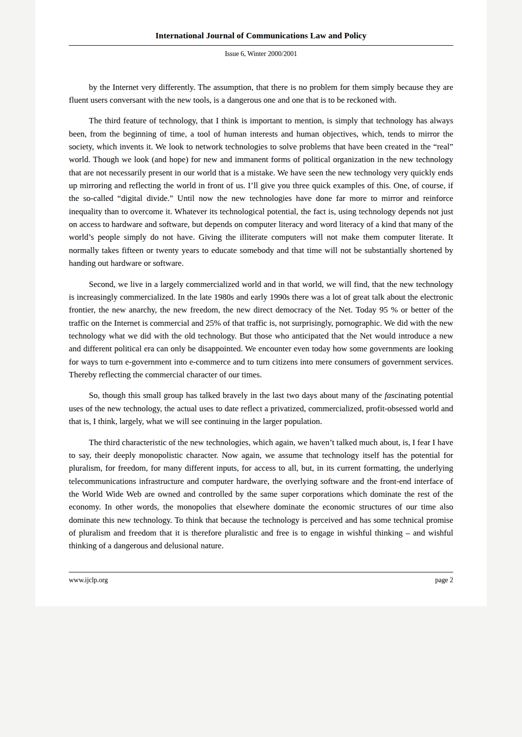International Journal of Communications Law and Policy Issue 6, Winter 2000/2001
by the Internet very differently. The assumption, that there is no problem for them simply because they are fluent users conversant with the new tools, is a dangerous one and one that is to be reckoned with.
The third feature of technology, that I think is important to mention, is simply that technology has always been, from the beginning of time, a tool of human interests and human objectives, which, tends to mirror the society, which invents it. We look to network technologies to solve problems that have been created in the “real” world. Though we look (and hope) for new and immanent forms of political organization in the new technology that are not necessarily present in our world that is a mistake. We have seen the new technology very quickly ends up mirroring and reflecting the world in front of us. I’ll give you three quick examples of this. One, of course, if the so-called “digital divide.” Until now the new technologies have done far more to mirror and reinforce inequality than to overcome it. Whatever its technological potential, the fact is, using technology depends not just on access to hardware and software, but depends on computer literacy and word literacy of a kind that many of the world’s people simply do not have. Giving the illiterate computers will not make them computer literate. It normally takes fifteen or twenty years to educate somebody and that time will not be substantially shortened by handing out hardware or software.
Second, we live in a largely commercialized world and in that world, we will find, that the new technology is increasingly commercialized. In the late 1980s and early 1990s there was a lot of great talk about the electronic frontier, the new anarchy, the new freedom, the new direct democracy of the Net. Today 95 % or better of the traffic on the Internet is commercial and 25% of that traffic is, not surprisingly, pornographic. We did with the new technology what we did with the old technology. But those who anticipated that the Net would introduce a new and different political era can only be disappointed. We encounter even today how some governments are looking for ways to turn e-government into e-commerce and to turn citizens into mere consumers of government services. Thereby reflecting the commercial character of our times.
So, though this small group has talked bravely in the last two days about many of the fascinating potential uses of the new technology, the actual uses to date reflect a privatized, commercialized, profit-obsessed world and that is, I think, largely, what we will see continuing in the larger population.
The third characteristic of the new technologies, which again, we haven’t talked much about, is, I fear I have to say, their deeply monopolistic character. Now again, we assume that technology itself has the potential for pluralism, for freedom, for many different inputs, for access to all, but, in its current formatting, the underlying telecommunications infrastructure and computer hardware, the overlying software and the front-end interface of the World Wide Web are owned and controlled by the same super corporations which dominate the rest of the economy. In other words, the monopolies that elsewhere dominate the economic structures of our time also dominate this new technology. To think that because the technology is perceived and has some technical promise of pluralism and freedom that it is therefore pluralistic and free is to engage in wishful thinking – and wishful thinking of a dangerous and delusional nature.
www.ijclp.org page 2